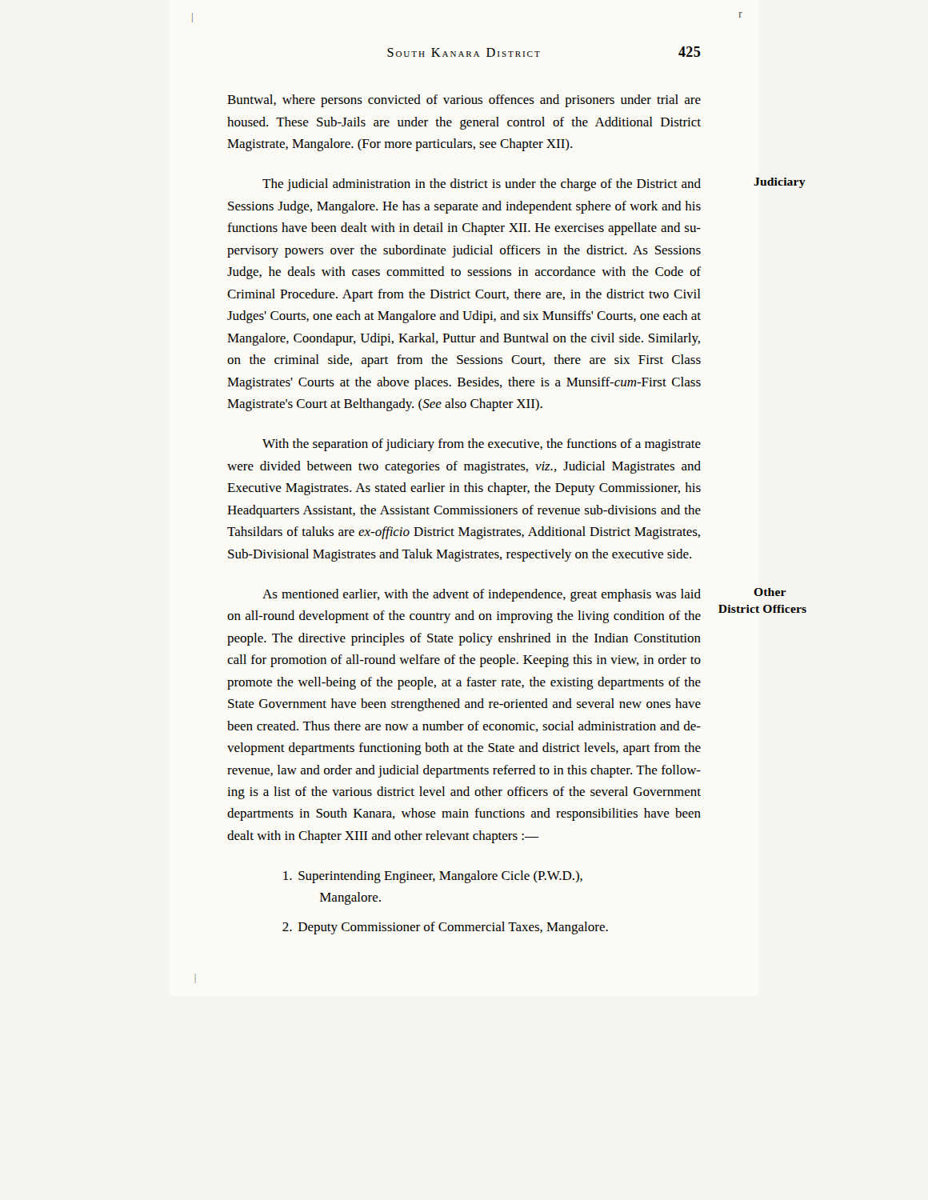|
r
South Kanara District 425
Buntwal, where persons convicted of various offences and prisoners under trial are housed. These Sub-Jails are under the general control of the Additional District Magistrate, Mangalore. (For more particulars, see Chapter XII).
Judiciary The judicial administration in the district is under the charge of the District and Sessions Judge, Mangalore. He has a separate and independent sphere of work and his functions have been dealt with in detail in Chapter XII. He exercises appellate and supervisory powers over the subordinate judicial officers in the district. As Sessions Judge, he deals with cases committed to sessions in accordance with the Code of Criminal Procedure. Apart from the District Court, there are, in the district two Civil Judges' Courts, one each at Mangalore and Udipi, and six Munsiffs' Courts, one each at Mangalore, Coondapur, Udipi, Karkal, Puttur and Buntwal on the civil side. Similarly, on the criminal side, apart from the Sessions Court, there are six First Class Magistrates' Courts at the above places. Besides, there is a Munsiff-cum-First Class Magistrate's Court at Belthangady. (See also Chapter XII).
With the separation of judiciary from the executive, the functions of a magistrate were divided between two categories of magistrates, viz., Judicial Magistrates and Executive Magistrates. As stated earlier in this chapter, the Deputy Commissioner, his Headquarters Assistant, the Assistant Commissioners of revenue sub-divisions and the Tahsildars of taluks are ex-officio District Magistrates, Additional District Magistrates, Sub-Divisional Magistrates and Taluk Magistrates, respectively on the executive side.
Other District Officers As mentioned earlier, with the advent of independence, great emphasis was laid on all-round development of the country and on improving the living condition of the people. The directive principles of State policy enshrined in the Indian Constitution call for promotion of all-round welfare of the people. Keeping this in view, in order to promote the well-being of the people, at a faster rate, the existing departments of the State Government have been strengthened and re-oriented and several new ones have been created. Thus there are now a number of economic, social administration and development departments functioning both at the State and district levels, apart from the revenue, law and order and judicial departments referred to in this chapter. The following is a list of the various district level and other officers of the several Government departments in South Kanara, whose main functions and responsibilities have been dealt with in Chapter XIII and other relevant chapters :—
Superintending Engineer, Mangalore Cicle (P.W.D.),Mangalore.
Deputy Commissioner of Commercial Taxes, Mangalore.
|